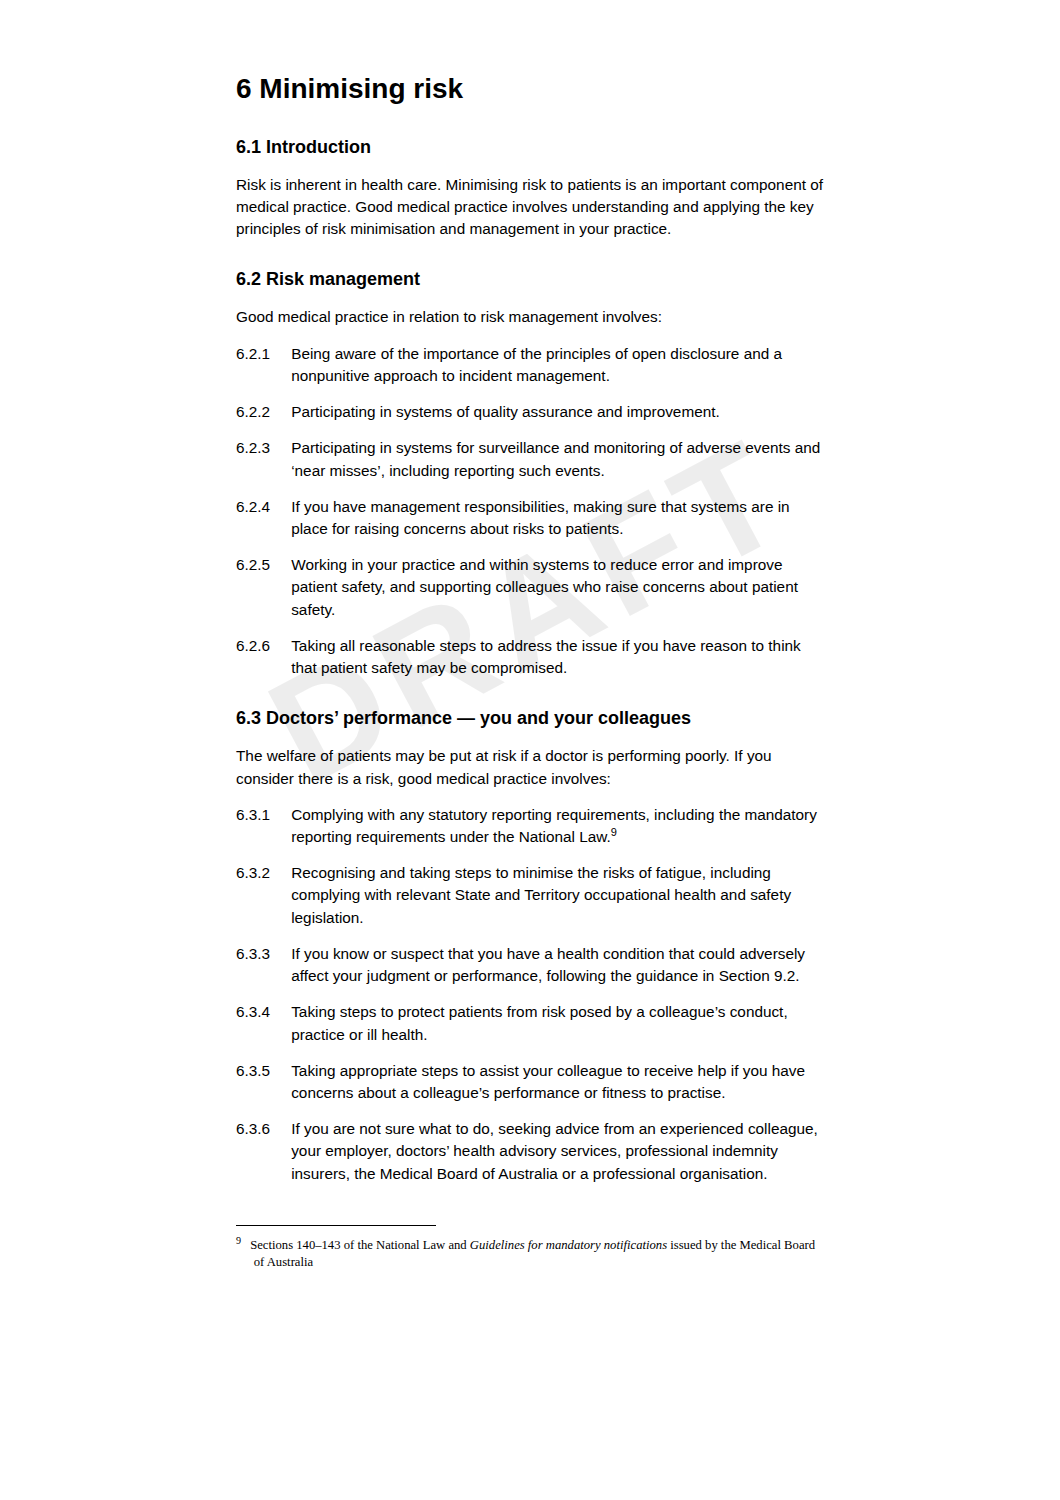DRAFT
6 Minimising risk
6.1 Introduction
Risk is inherent in health care. Minimising risk to patients is an important component of medical practice. Good medical practice involves understanding and applying the key principles of risk minimisation and management in your practice.
6.2 Risk management
Good medical practice in relation to risk management involves:
6.2.1 Being aware of the importance of the principles of open disclosure and a nonpunitive approach to incident management.
6.2.2 Participating in systems of quality assurance and improvement.
6.2.3 Participating in systems for surveillance and monitoring of adverse events and ‘near misses’, including reporting such events.
6.2.4 If you have management responsibilities, making sure that systems are in place for raising concerns about risks to patients.
6.2.5 Working in your practice and within systems to reduce error and improve patient safety, and supporting colleagues who raise concerns about patient safety.
6.2.6 Taking all reasonable steps to address the issue if you have reason to think that patient safety may be compromised.
6.3 Doctors’ performance — you and your colleagues
The welfare of patients may be put at risk if a doctor is performing poorly. If you consider there is a risk, good medical practice involves:
6.3.1 Complying with any statutory reporting requirements, including the mandatory reporting requirements under the National Law.9
6.3.2 Recognising and taking steps to minimise the risks of fatigue, including complying with relevant State and Territory occupational health and safety legislation.
6.3.3 If you know or suspect that you have a health condition that could adversely affect your judgment or performance, following the guidance in Section 9.2.
6.3.4 Taking steps to protect patients from risk posed by a colleague’s conduct, practice or ill health.
6.3.5 Taking appropriate steps to assist your colleague to receive help if you have concerns about a colleague’s performance or fitness to practise.
6.3.6 If you are not sure what to do, seeking advice from an experienced colleague, your employer, doctors’ health advisory services, professional indemnity insurers, the Medical Board of Australia or a professional organisation.
9 Sections 140–143 of the National Law and Guidelines for mandatory notifications issued by the Medical Board of Australia